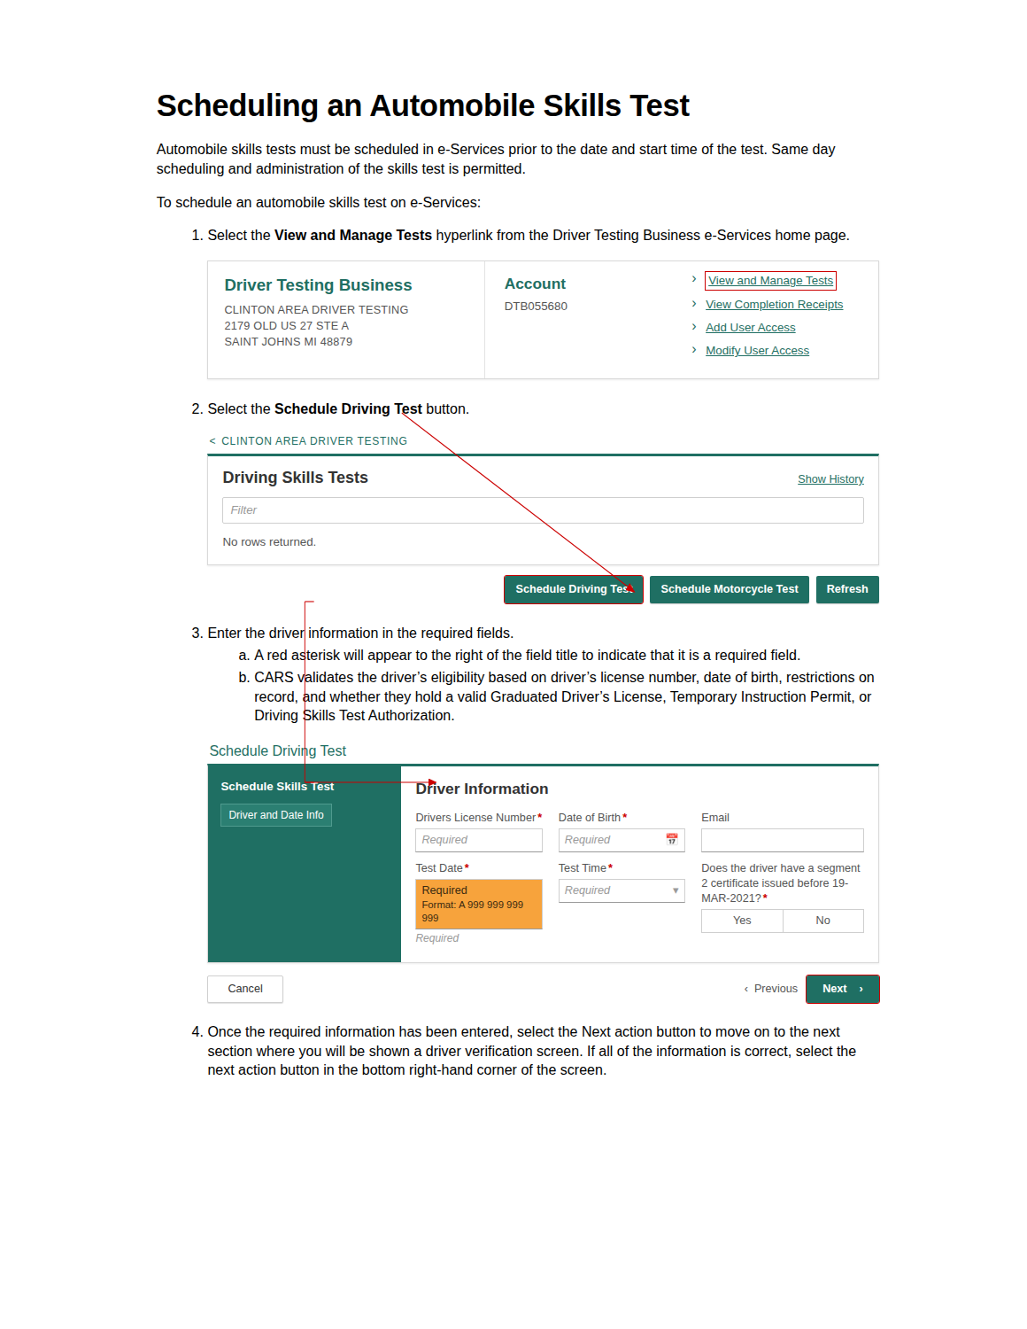Scheduling an Automobile Skills Test
Automobile skills tests must be scheduled in e-Services prior to the date and start time of the test. Same day scheduling and administration of the skills test is permitted.
To schedule an automobile skills test on e-Services:
Select the View and Manage Tests hyperlink from the Driver Testing Business e-Services home page.
Driver Testing Business
CLINTON AREA DRIVER TESTING
2179 OLD US 27 STE A
SAINT JOHNS MI 48879
Account
DTB055680
View and Manage Tests
View Completion Receipts
Add User Access
Modify User Access
Select the Schedule Driving Test button.
<CLINTON AREA DRIVER TESTING
Driving Skills Tests
Show History
Filter
No rows returned.
Schedule Driving Test Schedule Motorcycle Test Refresh
Enter the driver information in the required fields.
A red asterisk will appear to the right of the field title to indicate that it is a required field.
CARS validates the driver’s eligibility based on driver’s license number, date of birth, restrictions on record, and whether they hold a valid Graduated Driver’s License, Temporary Instruction Permit, or Driving Skills Test Authorization.
Schedule Driving Test
Schedule Skills Test
Driver and Date Info
Driver Information
Drivers License Number*
Required
Date of Birth*
Required📅
Email
Test Date*
Required Format: A 999 999 999 999
Required
Test Time*
Required▾
Does the driver have a segment 2 certificate issued before 19-MAR-2021?*
Yes
No
Cancel
‹ Previous Next ›
Once the required information has been entered, select the Next action button to move on to the next section where you will be shown a driver verification screen. If all of the information is correct, select the next action button in the bottom right-hand corner of the screen.